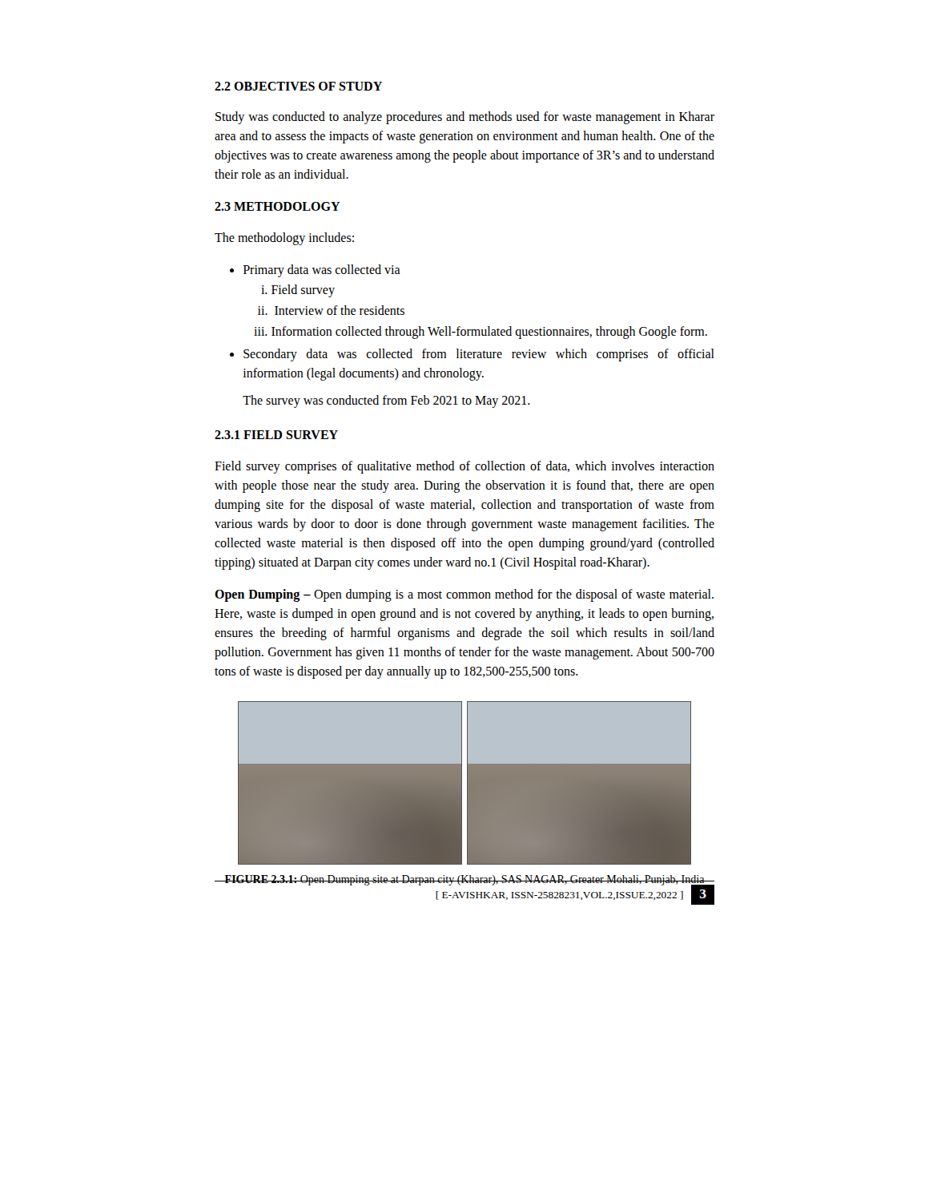2.2 OBJECTIVES OF STUDY
Study was conducted to analyze procedures and methods used for waste management in Kharar area and to assess the impacts of waste generation on environment and human health. One of the objectives was to create awareness among the people about importance of 3R’s and to understand their role as an individual.
2.3 METHODOLOGY
The methodology includes:
Primary data was collected via
Field survey
Interview of the residents
Information collected through Well-formulated questionnaires, through Google form.
Secondary data was collected from literature review which comprises of official information (legal documents) and chronology.
The survey was conducted from Feb 2021 to May 2021.
2.3.1 FIELD SURVEY
Field survey comprises of qualitative method of collection of data, which involves interaction with people those near the study area. During the observation it is found that, there are open dumping site for the disposal of waste material, collection and transportation of waste from various wards by door to door is done through government waste management facilities. The collected waste material is then disposed off into the open dumping ground/yard (controlled tipping) situated at Darpan city comes under ward no.1 (Civil Hospital road-Kharar).
Open Dumping – Open dumping is a most common method for the disposal of waste material. Here, waste is dumped in open ground and is not covered by anything, it leads to open burning, ensures the breeding of harmful organisms and degrade the soil which results in soil/land pollution. Government has given 11 months of tender for the waste management. About 500-700 tons of waste is disposed per day annually up to 182,500-255,500 tons.
FIGURE 2.3.1: Open Dumping site at Darpan city (Kharar), SAS NAGAR, Greater Mohali, Punjab, India
[ E-AVISHKAR, ISSN-25828231,VOL.2,ISSUE.2,2022 ] 3